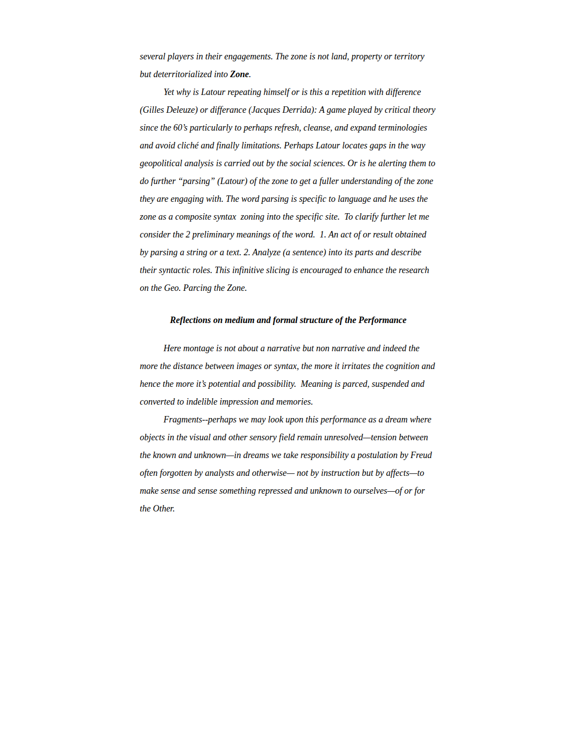several players in their engagements. The zone is not land, property or territory but deterritorialized into Zone.
Yet why is Latour repeating himself or is this a repetition with difference (Gilles Deleuze) or differance (Jacques Derrida): A game played by critical theory since the 60’s particularly to perhaps refresh, cleanse, and expand terminologies and avoid cliché and finally limitations. Perhaps Latour locates gaps in the way geopolitical analysis is carried out by the social sciences. Or is he alerting them to do further “parsing” (Latour) of the zone to get a fuller understanding of the zone they are engaging with. The word parsing is specific to language and he uses the zone as a composite syntax zoning into the specific site. To clarify further let me consider the 2 preliminary meanings of the word. 1. An act of or result obtained by parsing a string or a text. 2. Analyze (a sentence) into its parts and describe their syntactic roles. This infinitive slicing is encouraged to enhance the research on the Geo. Parcing the Zone.
Reflections on medium and formal structure of the Performance
Here montage is not about a narrative but non narrative and indeed the more the distance between images or syntax, the more it irritates the cognition and hence the more it’s potential and possibility. Meaning is parced, suspended and converted to indelible impression and memories.
Fragments--perhaps we may look upon this performance as a dream where objects in the visual and other sensory field remain unresolved—tension between the known and unknown—in dreams we take responsibility a postulation by Freud often forgotten by analysts and otherwise— not by instruction but by affects—to make sense and sense something repressed and unknown to ourselves—of or for the Other.